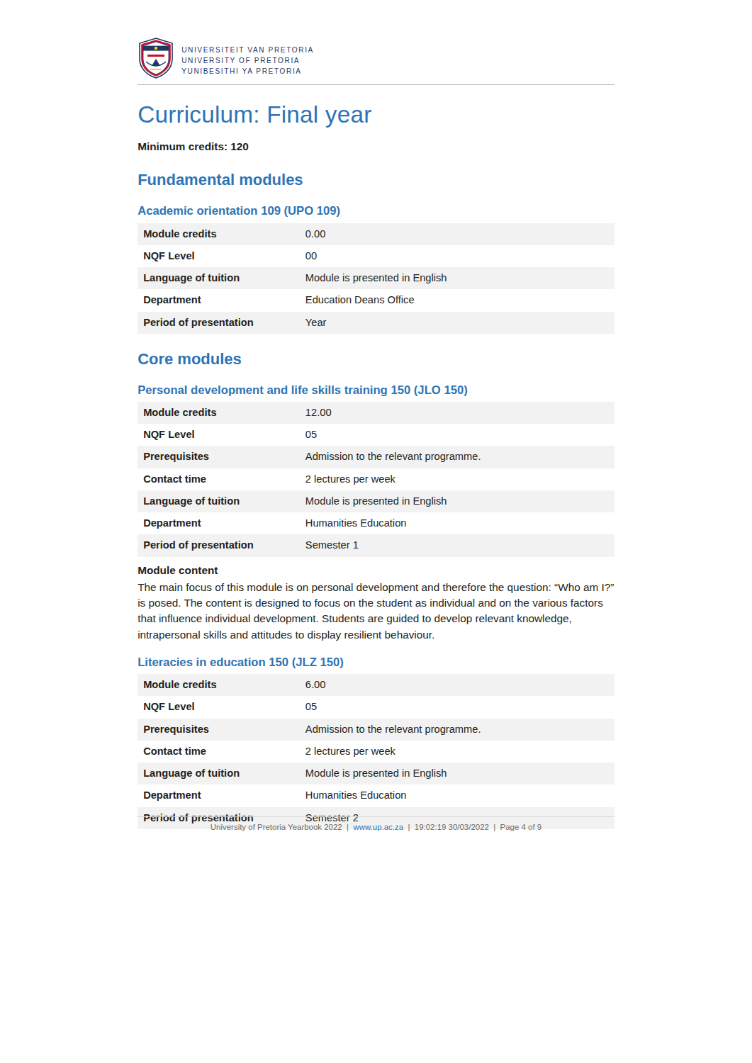UNIVERSITEIT VAN PRETORIA
UNIVERSITY OF PRETORIA
YUNIBESITHI YA PRETORIA
Curriculum: Final year
Minimum credits: 120
Fundamental modules
Academic orientation 109 (UPO 109)
| Module credits | 0.00 |
| NQF Level | 00 |
| Language of tuition | Module is presented in English |
| Department | Education Deans Office |
| Period of presentation | Year |
Core modules
Personal development and life skills training 150 (JLO 150)
| Module credits | 12.00 |
| NQF Level | 05 |
| Prerequisites | Admission to the relevant programme. |
| Contact time | 2 lectures per week |
| Language of tuition | Module is presented in English |
| Department | Humanities Education |
| Period of presentation | Semester 1 |
Module content
The main focus of this module is on personal development and therefore the question: “Who am I?” is posed. The content is designed to focus on the student as individual and on the various factors that influence individual development. Students are guided to develop relevant knowledge, intrapersonal skills and attitudes to display resilient behaviour.
Literacies in education 150 (JLZ 150)
| Module credits | 6.00 |
| NQF Level | 05 |
| Prerequisites | Admission to the relevant programme. |
| Contact time | 2 lectures per week |
| Language of tuition | Module is presented in English |
| Department | Humanities Education |
| Period of presentation | Semester 2 |
University of Pretoria Yearbook 2022 | www.up.ac.za | 19:02:19 30/03/2022 | Page 4 of 9